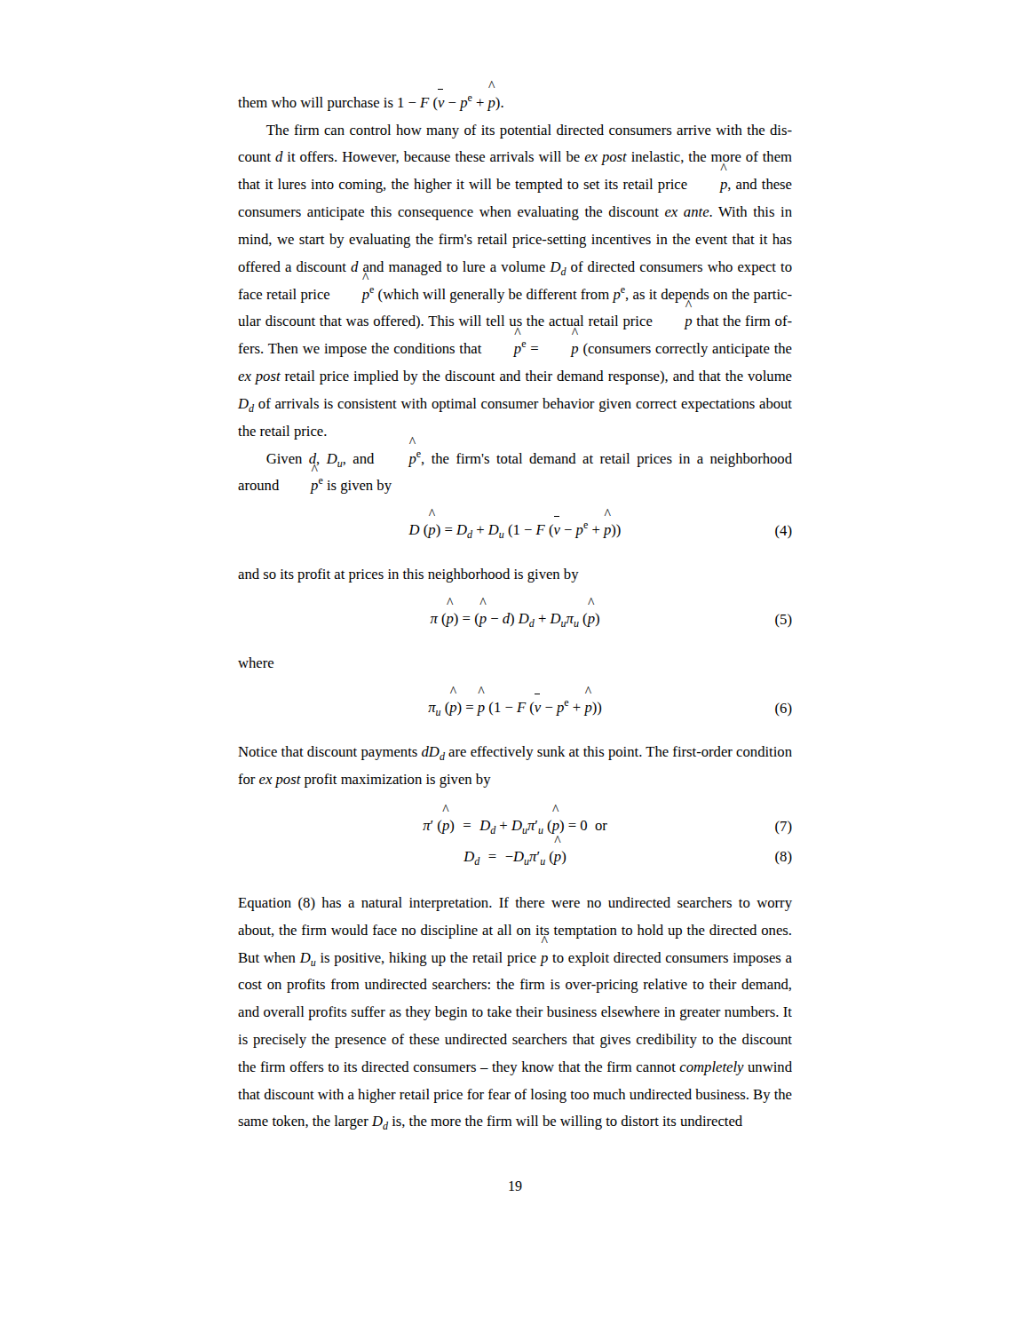them who will purchase is 1 − F ( v − pe + ^p).
The firm can control how many of its potential directed consumers arrive with the discount d it offers. However, because these arrivals will be ex post inelastic, the more of them that it lures into coming, the higher it will be tempted to set its retail price ^p, and these consumers anticipate this consequence when evaluating the discount ex ante. With this in mind, we start by evaluating the firm's retail price-setting incentives in the event that it has offered a discount d and managed to lure a volume Dd of directed consumers who expect to face retail price ^pe (which will generally be different from pe, as it depends on the particular discount that was offered). This will tell us the actual retail price ^p that the firm offers. Then we impose the conditions that ^pe = ^p (consumers correctly anticipate the ex post retail price implied by the discount and their demand response), and that the volume Dd of arrivals is consistent with optimal consumer behavior given correct expectations about the retail price.
Given d, Du, and ^pe, the firm's total demand at retail prices in a neighborhood around ^pe is given by
D (^p) = Dd + Du (1 − F ( v − pe + ^p))
(4)
and so its profit at prices in this neighborhood is given by
π (^p) = (^p − d) Dd + Du πu (^p)
(5)
where
πu (^p) = ^p (1 − F ( v − pe + ^p))
(6)
Notice that discount payments dDd are effectively sunk at this point. The first-order condition for ex post profit maximization is given by
| π ′ ( ^ p ) | = | D d + D u π ′ u ( ^ p ) = 0 or |
(7)
| D d | = | − D u π ′ u ( ^ p ) |
(8)
Equation (8) has a natural interpretation. If there were no undirected searchers to worry about, the firm would face no discipline at all on its temptation to hold up the directed ones. But when Du is positive, hiking up the retail price ^p to exploit directed consumers imposes a cost on profits from undirected searchers: the firm is over-pricing relative to their demand, and overall profits suffer as they begin to take their business elsewhere in greater numbers. It is precisely the presence of these undirected searchers that gives credibility to the discount the firm offers to its directed consumers – they know that the firm cannot completely unwind that discount with a higher retail price for fear of losing too much undirected business. By the same token, the larger Dd is, the more the firm will be willing to distort its undirected
19